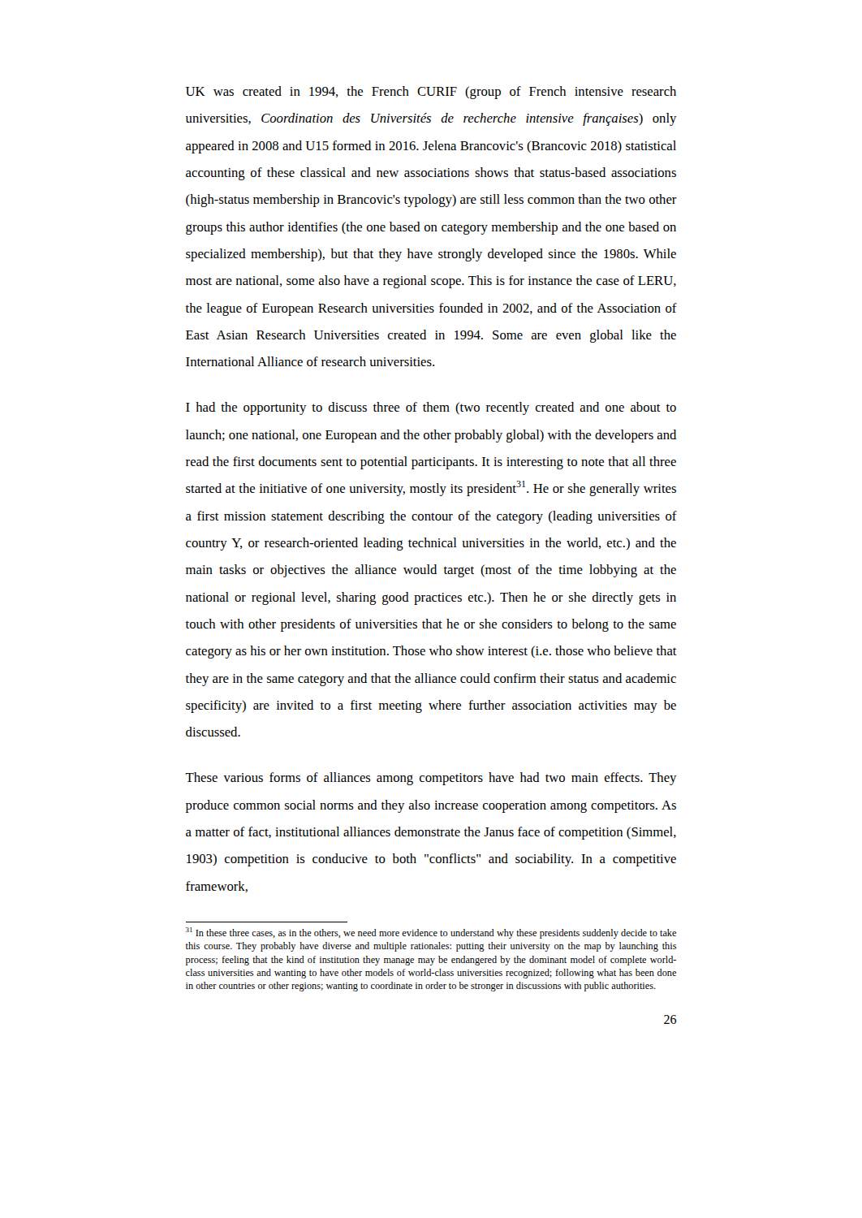UK was created in 1994, the French CURIF (group of French intensive research universities, Coordination des Universités de recherche intensive françaises) only appeared in 2008 and U15 formed in 2016. Jelena Brancovic's (Brancovic 2018) statistical accounting of these classical and new associations shows that status-based associations (high-status membership in Brancovic's typology) are still less common than the two other groups this author identifies (the one based on category membership and the one based on specialized membership), but that they have strongly developed since the 1980s. While most are national, some also have a regional scope. This is for instance the case of LERU, the league of European Research universities founded in 2002, and of the Association of East Asian Research Universities created in 1994. Some are even global like the International Alliance of research universities.
I had the opportunity to discuss three of them (two recently created and one about to launch; one national, one European and the other probably global) with the developers and read the first documents sent to potential participants. It is interesting to note that all three started at the initiative of one university, mostly its president31. He or she generally writes a first mission statement describing the contour of the category (leading universities of country Y, or research-oriented leading technical universities in the world, etc.) and the main tasks or objectives the alliance would target (most of the time lobbying at the national or regional level, sharing good practices etc.). Then he or she directly gets in touch with other presidents of universities that he or she considers to belong to the same category as his or her own institution. Those who show interest (i.e. those who believe that they are in the same category and that the alliance could confirm their status and academic specificity) are invited to a first meeting where further association activities may be discussed.
These various forms of alliances among competitors have had two main effects. They produce common social norms and they also increase cooperation among competitors. As a matter of fact, institutional alliances demonstrate the Janus face of competition (Simmel, 1903) competition is conducive to both "conflicts" and sociability. In a competitive framework,
31 In these three cases, as in the others, we need more evidence to understand why these presidents suddenly decide to take this course. They probably have diverse and multiple rationales: putting their university on the map by launching this process; feeling that the kind of institution they manage may be endangered by the dominant model of complete world-class universities and wanting to have other models of world-class universities recognized; following what has been done in other countries or other regions; wanting to coordinate in order to be stronger in discussions with public authorities.
26